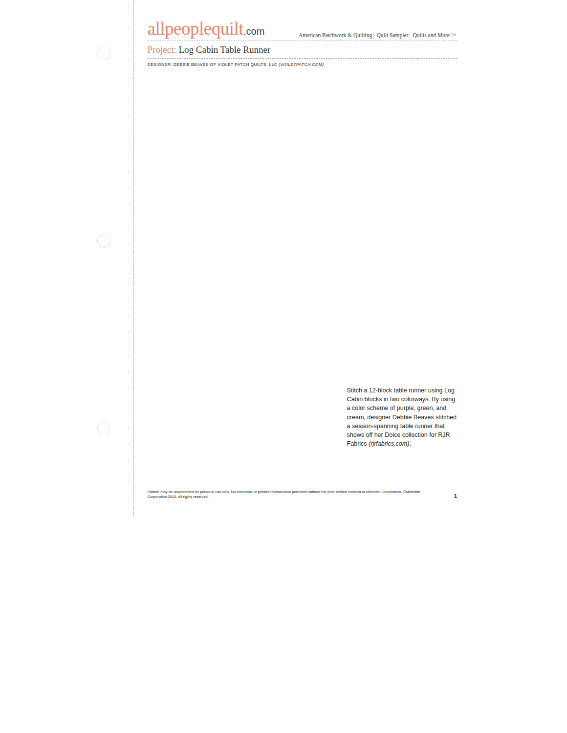all people quilt.com
American Patchwork & Quilting| Quilt Sampler| Quilts and More™
Project: Log Cabin Table Runner
DESIGNER: DEBBIE BEAVES OF VIOLET PATCH QUILTS, LLC (VIOLETPATCH.COM)
Stitch a 12-block table runner using Log Cabin blocks in two colorways. By using a color scheme of purple, green, and cream, designer Debbie Beaves stitched a season-spanning table runner that shows off her Dolce collection for RJR Fabrics (rjrfabrics.com).
Pattern may be downloaded for personal use only. No electronic or printed reproduction permitted without the prior written consent of Meredith Corporation. ©Meredith Corporation 2010. All rights reserved. 1